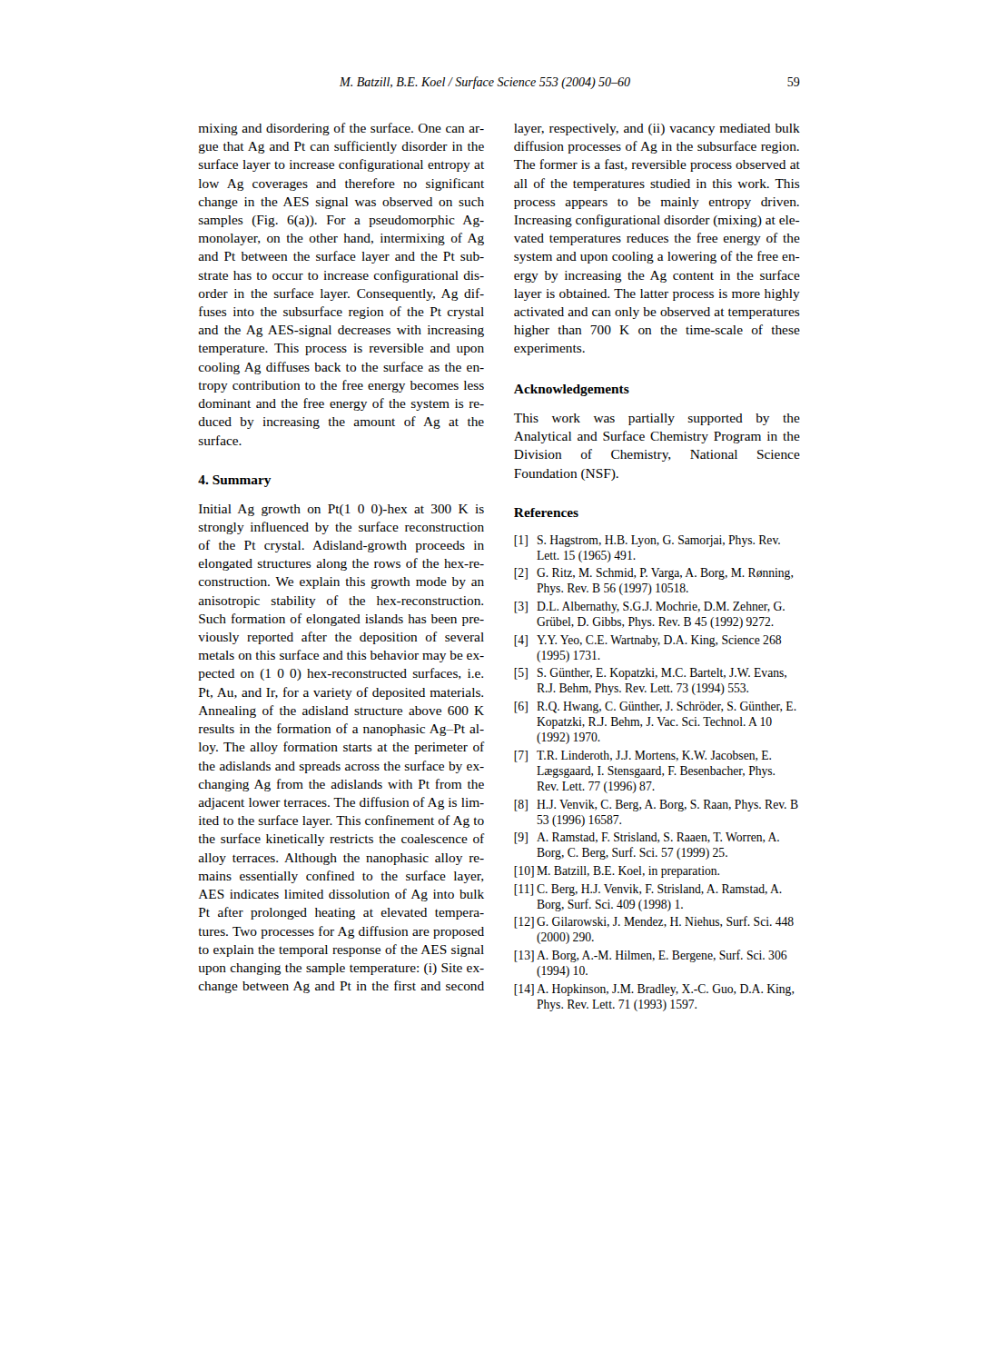M. Batzill, B.E. Koel / Surface Science 553 (2004) 50–60 59
mixing and disordering of the surface. One can argue that Ag and Pt can sufficiently disorder in the surface layer to increase configurational entropy at low Ag coverages and therefore no significant change in the AES signal was observed on such samples (Fig. 6(a)). For a pseudomorphic Ag-monolayer, on the other hand, intermixing of Ag and Pt between the surface layer and the Pt substrate has to occur to increase configurational disorder in the surface layer. Consequently, Ag diffuses into the subsurface region of the Pt crystal and the Ag AES-signal decreases with increasing temperature. This process is reversible and upon cooling Ag diffuses back to the surface as the entropy contribution to the free energy becomes less dominant and the free energy of the system is reduced by increasing the amount of Ag at the surface.
4. Summary
Initial Ag growth on Pt(1 0 0)-hex at 300 K is strongly influenced by the surface reconstruction of the Pt crystal. Adisland-growth proceeds in elongated structures along the rows of the hex-reconstruction. We explain this growth mode by an anisotropic stability of the hex-reconstruction. Such formation of elongated islands has been previously reported after the deposition of several metals on this surface and this behavior may be expected on (1 0 0) hex-reconstructed surfaces, i.e. Pt, Au, and Ir, for a variety of deposited materials. Annealing of the adisland structure above 600 K results in the formation of a nanophasic Ag–Pt alloy. The alloy formation starts at the perimeter of the adislands and spreads across the surface by exchanging Ag from the adislands with Pt from the adjacent lower terraces. The diffusion of Ag is limited to the surface layer. This confinement of Ag to the surface kinetically restricts the coalescence of alloy terraces. Although the nanophasic alloy remains essentially confined to the surface layer, AES indicates limited dissolution of Ag into bulk Pt after prolonged heating at elevated temperatures. Two processes for Ag diffusion are proposed to explain the temporal response of the AES signal upon changing the sample temperature: (i) Site exchange between Ag and Pt in the first and second layer, respectively, and (ii) vacancy mediated bulk diffusion processes of Ag in the subsurface region. The former is a fast, reversible process observed at all of the temperatures studied in this work. This process appears to be mainly entropy driven. Increasing configurational disorder (mixing) at elevated temperatures reduces the free energy of the system and upon cooling a lowering of the free energy by increasing the Ag content in the surface layer is obtained. The latter process is more highly activated and can only be observed at temperatures higher than 700 K on the time-scale of these experiments.
Acknowledgements
This work was partially supported by the Analytical and Surface Chemistry Program in the Division of Chemistry, National Science Foundation (NSF).
References
[1] S. Hagstrom, H.B. Lyon, G. Samorjai, Phys. Rev. Lett. 15 (1965) 491.
[2] G. Ritz, M. Schmid, P. Varga, A. Borg, M. Rønning, Phys. Rev. B 56 (1997) 10518.
[3] D.L. Albernathy, S.G.J. Mochrie, D.M. Zehner, G. Grübel, D. Gibbs, Phys. Rev. B 45 (1992) 9272.
[4] Y.Y. Yeo, C.E. Wartnaby, D.A. King, Science 268 (1995) 1731.
[5] S. Günther, E. Kopatzki, M.C. Bartelt, J.W. Evans, R.J. Behm, Phys. Rev. Lett. 73 (1994) 553.
[6] R.Q. Hwang, C. Günther, J. Schröder, S. Günther, E. Kopatzki, R.J. Behm, J. Vac. Sci. Technol. A 10 (1992) 1970.
[7] T.R. Linderoth, J.J. Mortens, K.W. Jacobsen, E. Lægsgaard, I. Stensgaard, F. Besenbacher, Phys. Rev. Lett. 77 (1996) 87.
[8] H.J. Venvik, C. Berg, A. Borg, S. Raan, Phys. Rev. B 53 (1996) 16587.
[9] A. Ramstad, F. Strisland, S. Raaen, T. Worren, A. Borg, C. Berg, Surf. Sci. 57 (1999) 25.
[10] M. Batzill, B.E. Koel, in preparation.
[11] C. Berg, H.J. Venvik, F. Strisland, A. Ramstad, A. Borg, Surf. Sci. 409 (1998) 1.
[12] G. Gilarowski, J. Mendez, H. Niehus, Surf. Sci. 448 (2000) 290.
[13] A. Borg, A.-M. Hilmen, E. Bergene, Surf. Sci. 306 (1994) 10.
[14] A. Hopkinson, J.M. Bradley, X.-C. Guo, D.A. King, Phys. Rev. Lett. 71 (1993) 1597.